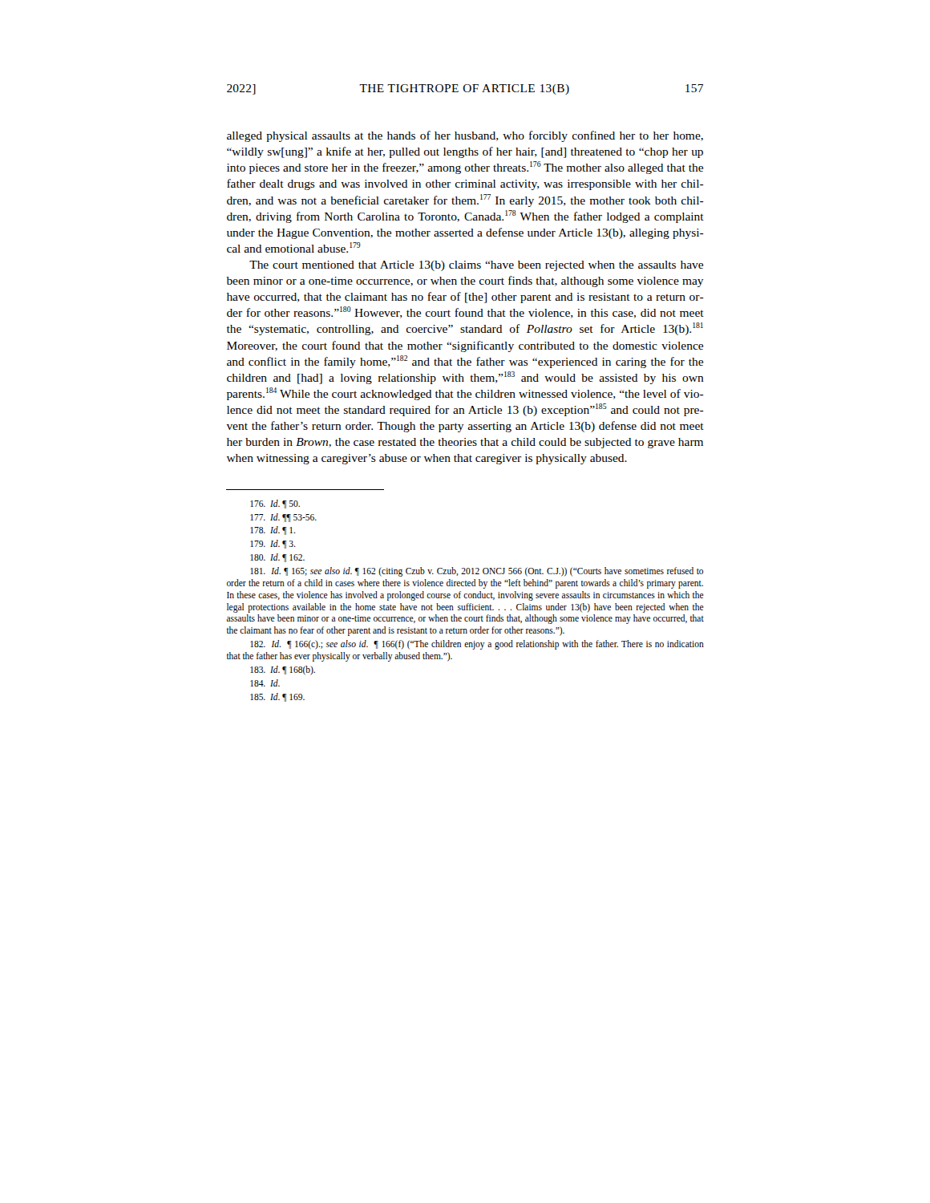2022] The Tightrope of Article 13(b) 157
alleged physical assaults at the hands of her husband, who forcibly confined her to her home, “wildly sw[ung]” a knife at her, pulled out lengths of her hair, [and] threatened to “chop her up into pieces and store her in the freezer,” among other threats.176 The mother also alleged that the father dealt drugs and was involved in other criminal activity, was irresponsible with her children, and was not a beneficial caretaker for them.177 In early 2015, the mother took both children, driving from North Carolina to Toronto, Canada.178 When the father lodged a complaint under the Hague Convention, the mother asserted a defense under Article 13(b), alleging physical and emotional abuse.179
The court mentioned that Article 13(b) claims “have been rejected when the assaults have been minor or a one-time occurrence, or when the court finds that, although some violence may have occurred, that the claimant has no fear of [the] other parent and is resistant to a return order for other reasons.”180 However, the court found that the violence, in this case, did not meet the “systematic, controlling, and coercive” standard of Pollastro set for Article 13(b).181 Moreover, the court found that the mother “significantly contributed to the domestic violence and conflict in the family home,”182 and that the father was “experienced in caring the for the children and [had] a loving relationship with them,”183 and would be assisted by his own parents.184 While the court acknowledged that the children witnessed violence, “the level of violence did not meet the standard required for an Article 13 (b) exception”185 and could not prevent the father’s return order. Though the party asserting an Article 13(b) defense did not meet her burden in Brown, the case restated the theories that a child could be subjected to grave harm when witnessing a caregiver’s abuse or when that caregiver is physically abused.
176. Id. ¶ 50.
177. Id. ¶¶ 53-56.
178. Id. ¶ 1.
179. Id. ¶ 3.
180. Id. ¶ 162.
181. Id. ¶ 165; see also id. ¶ 162 (citing Czub v. Czub, 2012 ONCJ 566 (Ont. C.J.)) (“Courts have sometimes refused to order the return of a child in cases where there is violence directed by the “left behind” parent towards a child’s primary parent. In these cases, the violence has involved a prolonged course of conduct, involving severe assaults in circumstances in which the legal protections available in the home state have not been sufficient. . . . Claims under 13(b) have been rejected when the assaults have been minor or a one-time occurrence, or when the court finds that, although some violence may have occurred, that the claimant has no fear of other parent and is resistant to a return order for other reasons.”).
182. Id. ¶ 166(c).; see also id. ¶ 166(f) (“The children enjoy a good relationship with the father. There is no indication that the father has ever physically or verbally abused them.”).
183. Id. ¶ 168(b).
184. Id.
185. Id. ¶ 169.